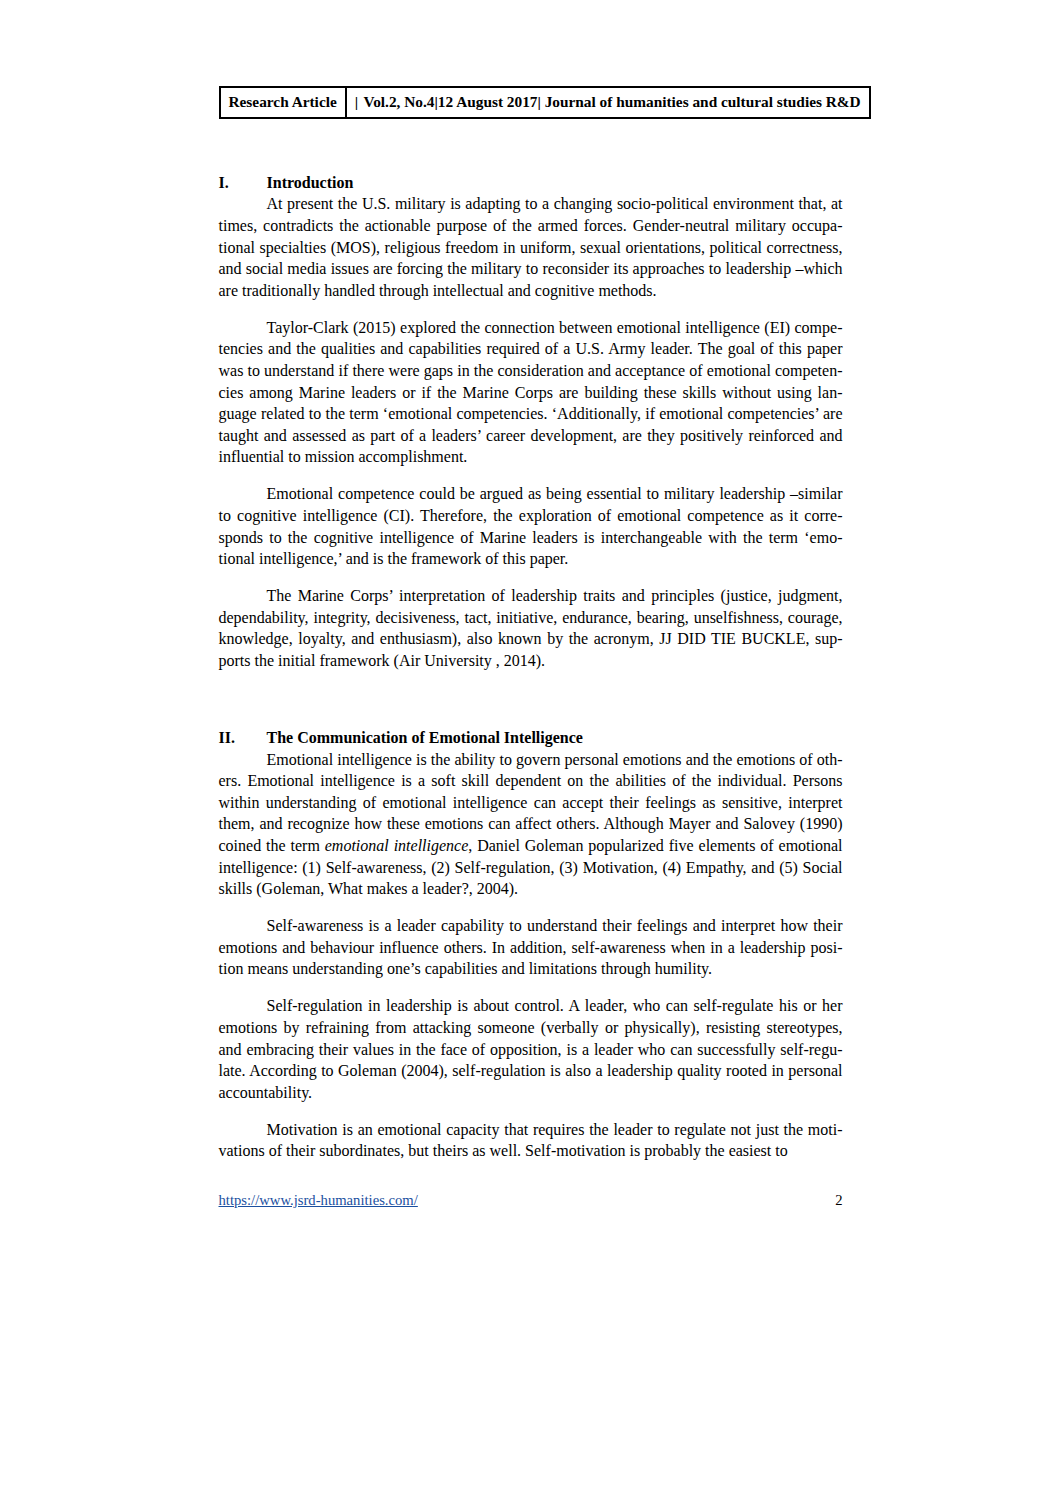Research Article
|Vol.2, No.4|12 August 2017| Journal of humanities and cultural studies R&D
I. Introduction
At present the U.S. military is adapting to a changing socio-political environment that, at times, contradicts the actionable purpose of the armed forces. Gender-neutral military occupational specialties (MOS), religious freedom in uniform, sexual orientations, political correctness, and social media issues are forcing the military to reconsider its approaches to leadership –which are traditionally handled through intellectual and cognitive methods.
Taylor-Clark (2015) explored the connection between emotional intelligence (EI) competencies and the qualities and capabilities required of a U.S. Army leader. The goal of this paper was to understand if there were gaps in the consideration and acceptance of emotional competencies among Marine leaders or if the Marine Corps are building these skills without using language related to the term ‘emotional competencies. ‘Additionally, if emotional competencies’ are taught and assessed as part of a leaders’ career development, are they positively reinforced and influential to mission accomplishment.
Emotional competence could be argued as being essential to military leadership –similar to cognitive intelligence (CI). Therefore, the exploration of emotional competence as it corresponds to the cognitive intelligence of Marine leaders is interchangeable with the term ‘emotional intelligence,’ and is the framework of this paper.
The Marine Corps’ interpretation of leadership traits and principles (justice, judgment, dependability, integrity, decisiveness, tact, initiative, endurance, bearing, unselfishness, courage, knowledge, loyalty, and enthusiasm), also known by the acronym, JJ DID TIE BUCKLE, supports the initial framework (Air University , 2014).
II. The Communication of Emotional Intelligence
Emotional intelligence is the ability to govern personal emotions and the emotions of others. Emotional intelligence is a soft skill dependent on the abilities of the individual. Persons within understanding of emotional intelligence can accept their feelings as sensitive, interpret them, and recognize how these emotions can affect others. Although Mayer and Salovey (1990) coined the term emotional intelligence, Daniel Goleman popularized five elements of emotional intelligence: (1) Self-awareness, (2) Self-regulation, (3) Motivation, (4) Empathy, and (5) Social skills (Goleman, What makes a leader?, 2004).
Self-awareness is a leader capability to understand their feelings and interpret how their emotions and behaviour influence others. In addition, self-awareness when in a leadership position means understanding one’s capabilities and limitations through humility.
Self-regulation in leadership is about control. A leader, who can self-regulate his or her emotions by refraining from attacking someone (verbally or physically), resisting stereotypes, and embracing their values in the face of opposition, is a leader who can successfully self-regulate. According to Goleman (2004), self-regulation is also a leadership quality rooted in personal accountability.
Motivation is an emotional capacity that requires the leader to regulate not just the motivations of their subordinates, but theirs as well. Self-motivation is probably the easiest to
https://www.jsrd-humanities.com/ 2